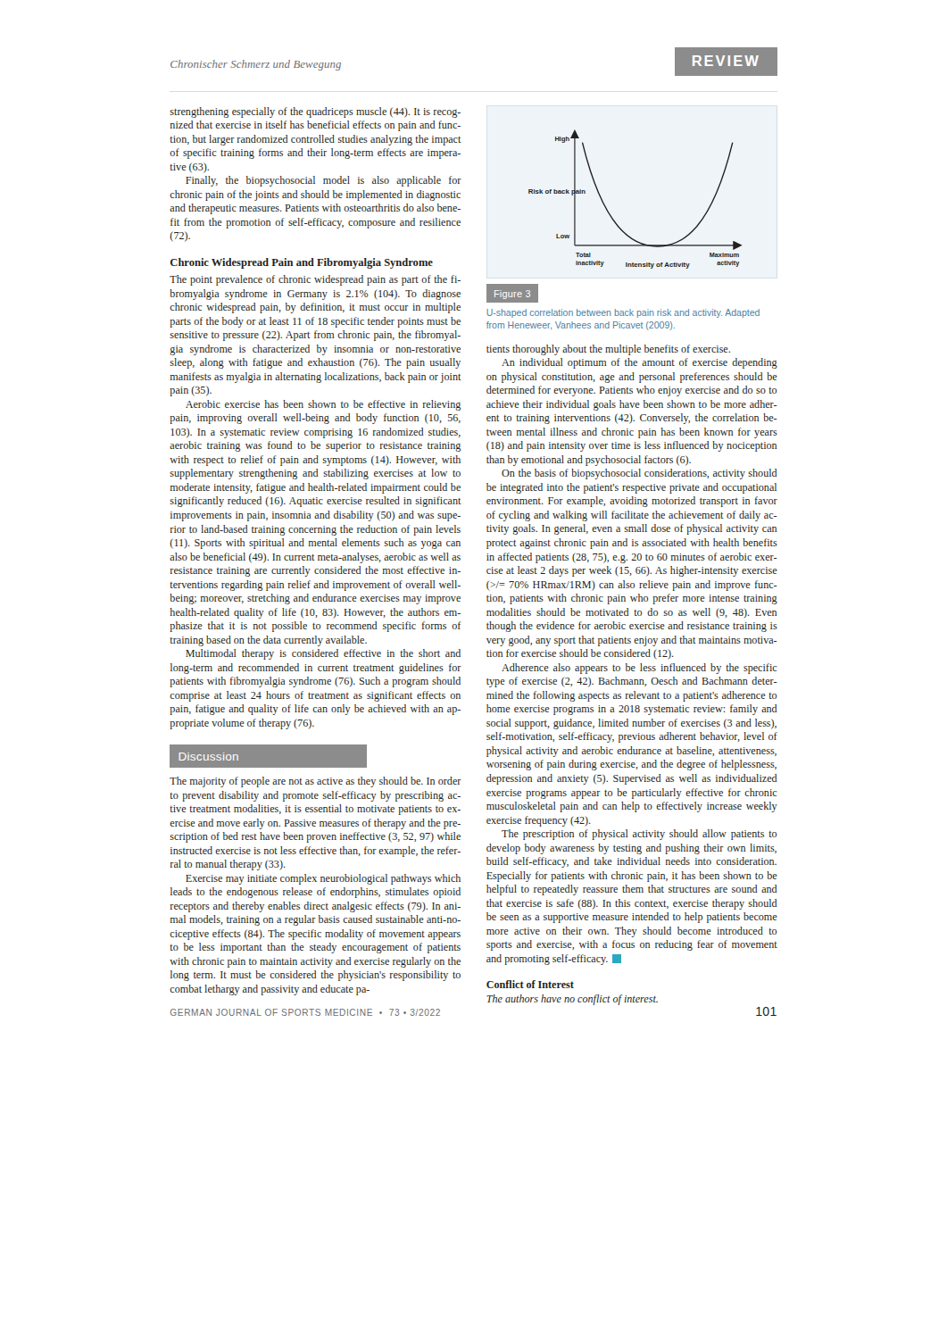Chronischer Schmerz und Bewegung
Review
strengthening especially of the quadriceps muscle (44). It is recognized that exercise in itself has beneficial effects on pain and function, but larger randomized controlled studies analyzing the impact of specific training forms and their long-term effects are imperative (63).
Finally, the biopsychosocial model is also applicable for chronic pain of the joints and should be implemented in diagnostic and therapeutic measures. Patients with osteoarthritis do also benefit from the promotion of self-efficacy, composure and resilience (72).
Chronic Widespread Pain and Fibromyalgia Syndrome
The point prevalence of chronic widespread pain as part of the fibromyalgia syndrome in Germany is 2.1% (104). To diagnose chronic widespread pain, by definition, it must occur in multiple parts of the body or at least 11 of 18 specific tender points must be sensitive to pressure (22). Apart from chronic pain, the fibromyalgia syndrome is characterized by insomnia or non-restorative sleep, along with fatigue and exhaustion (76). The pain usually manifests as myalgia in alternating localizations, back pain or joint pain (35).
Aerobic exercise has been shown to be effective in relieving pain, improving overall well-being and body function (10, 56, 103). In a systematic review comprising 16 randomized studies, aerobic training was found to be superior to resistance training with respect to relief of pain and symptoms (14). However, with supplementary strengthening and stabilizing exercises at low to moderate intensity, fatigue and health-related impairment could be significantly reduced (16). Aquatic exercise resulted in significant improvements in pain, insomnia and disability (50) and was superior to land-based training concerning the reduction of pain levels (11). Sports with spiritual and mental elements such as yoga can also be beneficial (49). In current meta-analyses, aerobic as well as resistance training are currently considered the most effective interventions regarding pain relief and improvement of overall well-being; moreover, stretching and endurance exercises may improve health-related quality of life (10, 83). However, the authors emphasize that it is not possible to recommend specific forms of training based on the data currently available.
Multimodal therapy is considered effective in the short and long-term and recommended in current treatment guidelines for patients with fibromyalgia syndrome (76). Such a program should comprise at least 24 hours of treatment as significant effects on pain, fatigue and quality of life can only be achieved with an appropriate volume of therapy (76).
Discussion
The majority of people are not as active as they should be. In order to prevent disability and promote self-efficacy by prescribing active treatment modalities, it is essential to motivate patients to exercise and move early on. Passive measures of therapy and the prescription of bed rest have been proven ineffective (3, 52, 97) while instructed exercise is not less effective than, for example, the referral to manual therapy (33).
Exercise may initiate complex neurobiological pathways which leads to the endogenous release of endorphins, stimulates opioid receptors and thereby enables direct analgesic effects (79). In animal models, training on a regular basis caused sustainable anti-nociceptive effects (84). The specific modality of movement appears to be less important than the steady encouragement of patients with chronic pain to maintain activity and exercise regularly on the long term. It must be considered the physician's responsibility to combat lethargy and passivity and educate pa-
High Low Risk of back pain Total inactivity Maximum activity Intensity of Activity
Figure 3
U-shaped correlation between back pain risk and activity. Adapted from Heneweer, Vanhees and Picavet (2009).
tients thoroughly about the multiple benefits of exercise.
An individual optimum of the amount of exercise depending on physical constitution, age and personal preferences should be determined for everyone. Patients who enjoy exercise and do so to achieve their individual goals have been shown to be more adherent to training interventions (42). Conversely, the correlation between mental illness and chronic pain has been known for years (18) and pain intensity over time is less influenced by nociception than by emotional and psychosocial factors (6).
On the basis of biopsychosocial considerations, activity should be integrated into the patient's respective private and occupational environment. For example, avoiding motorized transport in favor of cycling and walking will facilitate the achievement of daily activity goals. In general, even a small dose of physical activity can protect against chronic pain and is associated with health benefits in affected patients (28, 75), e.g. 20 to 60 minutes of aerobic exercise at least 2 days per week (15, 66). As higher-intensity exercise (>/= 70% HRmax/1RM) can also relieve pain and improve function, patients with chronic pain who prefer more intense training modalities should be motivated to do so as well (9, 48). Even though the evidence for aerobic exercise and resistance training is very good, any sport that patients enjoy and that maintains motivation for exercise should be considered (12).
Adherence also appears to be less influenced by the specific type of exercise (2, 42). Bachmann, Oesch and Bachmann determined the following aspects as relevant to a patient's adherence to home exercise programs in a 2018 systematic review: family and social support, guidance, limited number of exercises (3 and less), self-motivation, self-efficacy, previous adherent behavior, level of physical activity and aerobic endurance at baseline, attentiveness, worsening of pain during exercise, and the degree of helplessness, depression and anxiety (5). Supervised as well as individualized exercise programs appear to be particularly effective for chronic musculoskeletal pain and can help to effectively increase weekly exercise frequency (42).
The prescription of physical activity should allow patients to develop body awareness by testing and pushing their own limits, build self-efficacy, and take individual needs into consideration. Especially for patients with chronic pain, it has been shown to be helpful to repeatedly reassure them that structures are sound and that exercise is safe (88). In this context, exercise therapy should be seen as a supportive measure intended to help patients become more active on their own. They should become introduced to sports and exercise, with a focus on reducing fear of movement and promoting self-efficacy.
Conflict of Interest
The authors have no conflict of interest.
German Journal of Sports Medicine • 73 • 3/2022
101